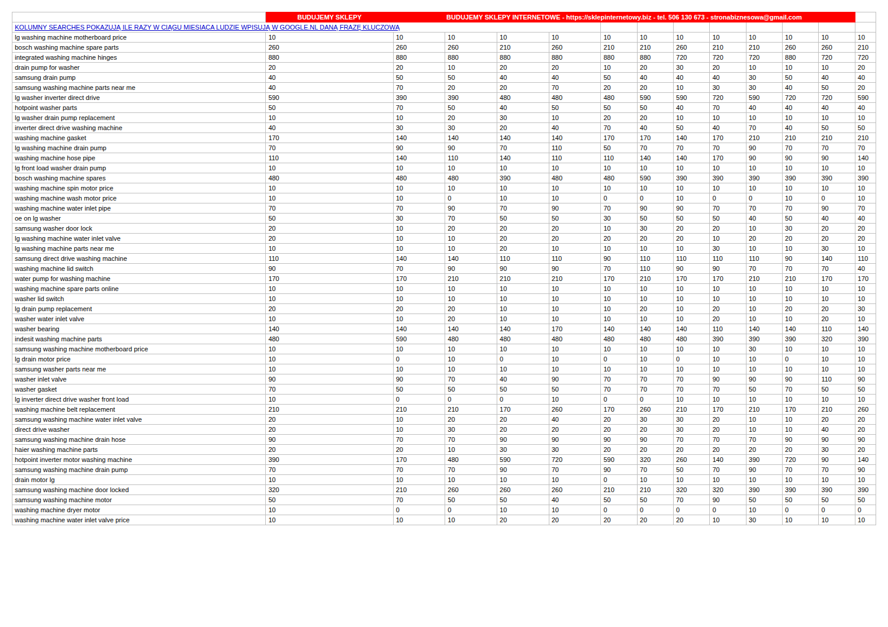| | BUDUJEMY SKLEPY | BUDUJEMY SKLEPY INTERNETOWE - https://sklepinternetowy.biz - tel. 506 130 673 - stronabiznesowa@gmail.com | |
| KOLUMNY SEARCHES POKAZUJĄ ILE RAZY W CIĄGU MIESIACA LUDZIE WPISUJĄ W GOOGLE.NL DANĄ FRAZĘ KLUCZOWĄ | | | | | | | | |
| lg washing machine motherboard price | 10 | 10 | 10 | 10 | 10 | 10 | 10 | 10 | 10 | 10 | 10 | 10 | 10 |
| bosch washing machine spare parts | 260 | 260 | 260 | 210 | 260 | 210 | 210 | 260 | 210 | 210 | 260 | 260 | 210 |
| integrated washing machine hinges | 880 | 880 | 880 | 880 | 880 | 880 | 880 | 720 | 720 | 720 | 880 | 720 | 720 |
| drain pump for washer | 20 | 20 | 10 | 20 | 20 | 10 | 20 | 30 | 20 | 10 | 10 | 10 | 20 |
| samsung drain pump | 40 | 50 | 50 | 40 | 40 | 50 | 40 | 40 | 40 | 30 | 50 | 40 | 40 |
| samsung washing machine parts near me | 40 | 70 | 20 | 20 | 70 | 20 | 20 | 10 | 30 | 30 | 40 | 50 | 20 |
| lg washer inverter direct drive | 590 | 390 | 390 | 480 | 480 | 480 | 590 | 590 | 720 | 590 | 720 | 720 | 590 |
| hotpoint washer parts | 50 | 70 | 50 | 40 | 50 | 50 | 50 | 40 | 70 | 40 | 40 | 40 | 40 |
| lg washer drain pump replacement | 10 | 10 | 20 | 30 | 10 | 20 | 20 | 10 | 10 | 10 | 10 | 10 | 10 |
| inverter direct drive washing machine | 40 | 30 | 30 | 20 | 40 | 70 | 40 | 50 | 40 | 70 | 40 | 50 | 50 |
| washing machine gasket | 170 | 140 | 140 | 140 | 140 | 170 | 170 | 140 | 170 | 210 | 210 | 210 | 210 |
| lg washing machine drain pump | 70 | 90 | 90 | 70 | 110 | 50 | 70 | 70 | 70 | 90 | 70 | 70 | 70 |
| washing machine hose pipe | 110 | 140 | 110 | 140 | 110 | 110 | 140 | 140 | 170 | 90 | 90 | 90 | 140 |
| lg front load washer drain pump | 10 | 10 | 10 | 10 | 10 | 10 | 10 | 10 | 10 | 10 | 10 | 10 | 10 |
| bosch washing machine spares | 480 | 480 | 480 | 390 | 480 | 480 | 590 | 390 | 390 | 390 | 390 | 390 | 390 |
| washing machine spin motor price | 10 | 10 | 10 | 10 | 10 | 10 | 10 | 10 | 10 | 10 | 10 | 10 | 10 |
| washing machine wash motor price | 10 | 10 | 0 | 10 | 10 | 0 | 0 | 10 | 0 | 0 | 10 | 0 | 10 |
| washing machine water inlet pipe | 70 | 70 | 90 | 70 | 90 | 70 | 90 | 90 | 70 | 70 | 70 | 90 | 70 |
| oe on lg washer | 50 | 30 | 70 | 50 | 50 | 30 | 50 | 50 | 50 | 40 | 50 | 40 | 40 |
| samsung washer door lock | 20 | 10 | 20 | 20 | 20 | 10 | 30 | 20 | 20 | 10 | 30 | 20 | 20 |
| lg washing machine water inlet valve | 20 | 10 | 10 | 20 | 20 | 20 | 20 | 20 | 10 | 20 | 20 | 20 | 20 |
| lg washing machine parts near me | 10 | 10 | 10 | 20 | 10 | 10 | 10 | 10 | 30 | 10 | 10 | 30 | 10 |
| samsung direct drive washing machine | 110 | 140 | 140 | 110 | 110 | 90 | 110 | 110 | 110 | 110 | 90 | 140 | 110 |
| washing machine lid switch | 90 | 70 | 90 | 90 | 90 | 70 | 110 | 90 | 90 | 70 | 70 | 70 | 40 |
| water pump for washing machine | 170 | 170 | 210 | 210 | 210 | 170 | 210 | 170 | 170 | 210 | 210 | 170 | 170 |
| washing machine spare parts online | 10 | 10 | 10 | 10 | 10 | 10 | 10 | 10 | 10 | 10 | 10 | 10 | 10 |
| washer lid switch | 10 | 10 | 10 | 10 | 10 | 10 | 10 | 10 | 10 | 10 | 10 | 10 | 10 |
| lg drain pump replacement | 20 | 20 | 20 | 10 | 10 | 10 | 20 | 10 | 20 | 10 | 20 | 20 | 30 |
| washer water inlet valve | 10 | 10 | 20 | 10 | 10 | 10 | 10 | 10 | 20 | 10 | 10 | 20 | 10 |
| washer bearing | 140 | 140 | 140 | 140 | 170 | 140 | 140 | 140 | 110 | 140 | 140 | 110 | 140 |
| indesit washing machine parts | 480 | 590 | 480 | 480 | 480 | 480 | 480 | 480 | 390 | 390 | 390 | 320 | 390 |
| samsung washing machine motherboard price | 10 | 10 | 10 | 10 | 10 | 10 | 10 | 10 | 10 | 30 | 10 | 10 | 10 |
| lg drain motor price | 10 | 0 | 10 | 0 | 10 | 0 | 10 | 0 | 10 | 10 | 0 | 10 | 10 |
| samsung washer parts near me | 10 | 10 | 10 | 10 | 10 | 10 | 10 | 10 | 10 | 10 | 10 | 10 | 10 |
| washer inlet valve | 90 | 90 | 70 | 40 | 90 | 70 | 70 | 70 | 90 | 90 | 90 | 110 | 90 |
| washer gasket | 70 | 50 | 50 | 50 | 50 | 70 | 70 | 70 | 70 | 50 | 70 | 50 | 50 |
| lg inverter direct drive washer front load | 10 | 0 | 0 | 0 | 10 | 0 | 0 | 10 | 10 | 10 | 10 | 10 | 10 |
| washing machine belt replacement | 210 | 210 | 210 | 170 | 260 | 170 | 260 | 210 | 170 | 210 | 170 | 210 | 260 |
| samsung washing machine water inlet valve | 20 | 10 | 20 | 20 | 40 | 20 | 30 | 30 | 20 | 10 | 10 | 20 | 20 |
| direct drive washer | 20 | 10 | 30 | 20 | 20 | 20 | 20 | 30 | 20 | 10 | 10 | 40 | 20 |
| samsung washing machine drain hose | 90 | 70 | 70 | 90 | 90 | 90 | 90 | 70 | 70 | 70 | 90 | 90 | 90 |
| haier washing machine parts | 20 | 20 | 10 | 30 | 30 | 20 | 20 | 20 | 20 | 20 | 20 | 30 | 20 |
| hotpoint inverter motor washing machine | 390 | 170 | 480 | 590 | 720 | 590 | 320 | 260 | 140 | 390 | 720 | 90 | 140 |
| samsung washing machine drain pump | 70 | 70 | 70 | 90 | 70 | 90 | 70 | 50 | 70 | 90 | 70 | 70 | 90 |
| drain motor lg | 10 | 10 | 10 | 10 | 10 | 0 | 10 | 10 | 10 | 10 | 10 | 10 | 10 |
| samsung washing machine door locked | 320 | 210 | 260 | 260 | 260 | 210 | 210 | 320 | 320 | 390 | 390 | 390 | 390 |
| samsung washing machine motor | 50 | 70 | 50 | 50 | 40 | 50 | 50 | 70 | 90 | 50 | 50 | 50 | 50 |
| washing machine dryer motor | 10 | 0 | 0 | 10 | 10 | 0 | 0 | 0 | 0 | 10 | 0 | 0 | 0 |
| washing machine water inlet valve price | 10 | 10 | 10 | 20 | 20 | 20 | 20 | 20 | 10 | 30 | 10 | 10 | 10 |